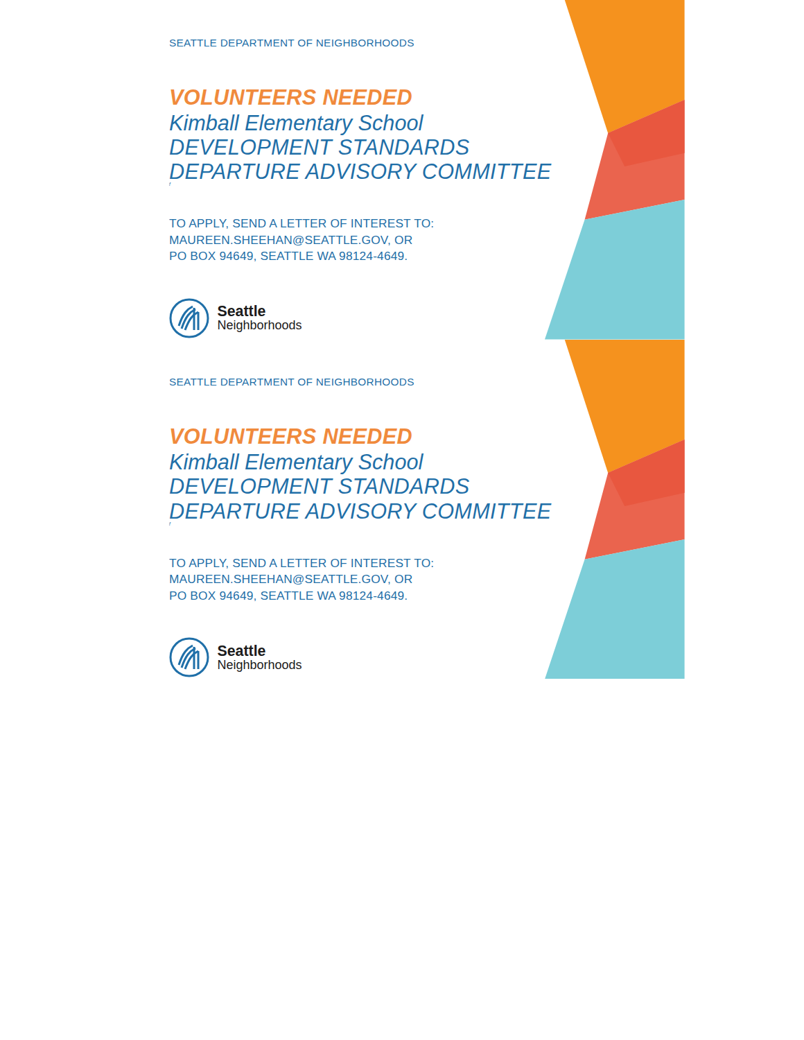SEATTLE DEPARTMENT OF NEIGHBORHOODS
VOLUNTEERS NEEDED
Kimball Elementary School
DEVELOPMENT STANDARDS
DEPARTURE ADVISORY COMMITTEEf
TO APPLY, SEND A LETTER OF INTEREST TO:
MAUREEN.SHEEHAN@SEATTLE.GOV, OR
PO BOX 94649, SEATTLE WA 98124-4649.
Seattle Neighborhoods
SEATTLE DEPARTMENT OF NEIGHBORHOODS
VOLUNTEERS NEEDED
Kimball Elementary School
DEVELOPMENT STANDARDS
DEPARTURE ADVISORY COMMITTEEf
TO APPLY, SEND A LETTER OF INTEREST TO:
MAUREEN.SHEEHAN@SEATTLE.GOV, OR
PO BOX 94649, SEATTLE WA 98124-4649.
Seattle Neighborhoods